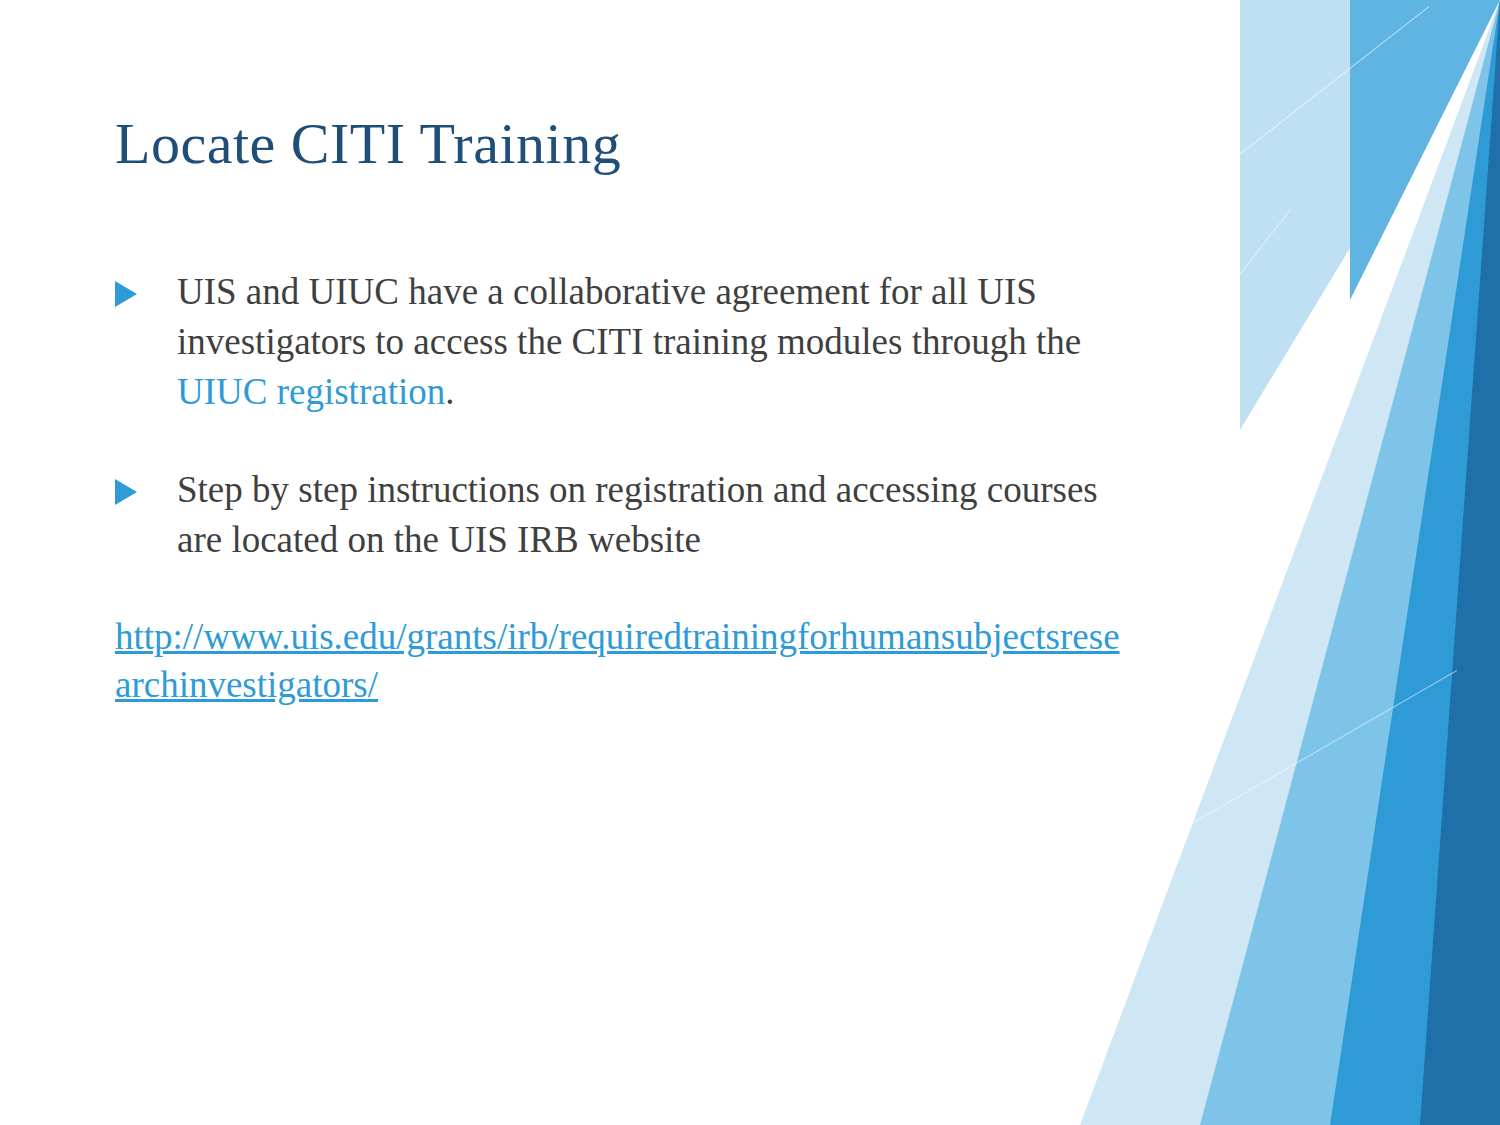Locate CITI Training
UIS and UIUC have a collaborative agreement for all UIS investigators to access the CITI training modules through the UIUC registration.
Step by step instructions on registration and accessing courses are located on the UIS IRB website
http://www.uis.edu/grants/irb/requiredtrainingforhumansubjectsresearchinvestigators/